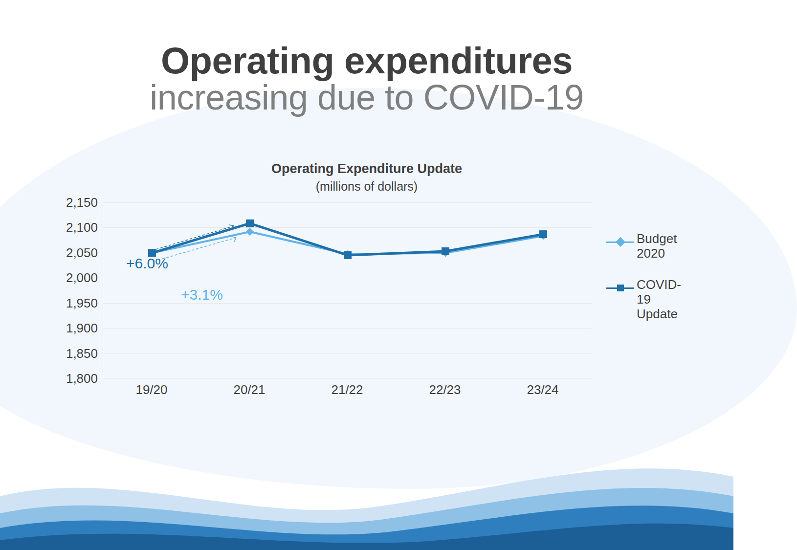Operating expenditures increasing due to COVID-19
Operating Expenditure Update
(millions of dollars)
2,150 2,100 2,050 2,000 1,950 1,900 1,850 1,800
19/20 20/21 21/22 22/23 23/24
+6.0%
+3.1%
Budget
2020
COVID-19
Update